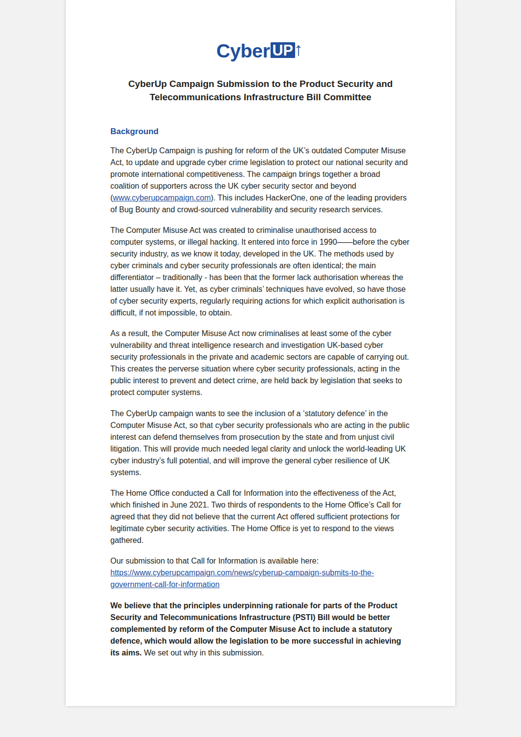Cyber UP↑
CyberUp Campaign Submission to the Product Security and
Telecommunications Infrastructure Bill Committee
Background
The CyberUp Campaign is pushing for reform of the UK’s outdated Computer Misuse Act, to update and upgrade cyber crime legislation to protect our national security and promote international competitiveness. The campaign brings together a broad coalition of supporters across the UK cyber security sector and beyond (www.cyberupcampaign.com). This includes HackerOne, one of the leading providers of Bug Bounty and crowd-sourced vulnerability and security research services.
The Computer Misuse Act was created to criminalise unauthorised access to computer systems, or illegal hacking. It entered into force in 1990——before the cyber security industry, as we know it today, developed in the UK. The methods used by cyber criminals and cyber security professionals are often identical; the main differentiator – traditionally - has been that the former lack authorisation whereas the latter usually have it. Yet, as cyber criminals’ techniques have evolved, so have those of cyber security experts, regularly requiring actions for which explicit authorisation is difficult, if not impossible, to obtain.
As a result, the Computer Misuse Act now criminalises at least some of the cyber vulnerability and threat intelligence research and investigation UK-based cyber security professionals in the private and academic sectors are capable of carrying out. This creates the perverse situation where cyber security professionals, acting in the public interest to prevent and detect crime, are held back by legislation that seeks to protect computer systems.
The CyberUp campaign wants to see the inclusion of a ‘statutory defence’ in the Computer Misuse Act, so that cyber security professionals who are acting in the public interest can defend themselves from prosecution by the state and from unjust civil litigation. This will provide much needed legal clarity and unlock the world-leading UK cyber industry’s full potential, and will improve the general cyber resilience of UK systems.
The Home Office conducted a Call for Information into the effectiveness of the Act, which finished in June 2021. Two thirds of respondents to the Home Office’s Call for agreed that they did not believe that the current Act offered sufficient protections for legitimate cyber security activities. The Home Office is yet to respond to the views gathered.
Our submission to that Call for Information is available here:
https://www.cyberupcampaign.com/news/cyberup-campaign-submits-to-the-government-call-for-information
We believe that the principles underpinning rationale for parts of the Product Security and Telecommunications Infrastructure (PSTI) Bill would be better complemented by reform of the Computer Misuse Act to include a statutory defence, which would allow the legislation to be more successful in achieving its aims. We set out why in this submission.